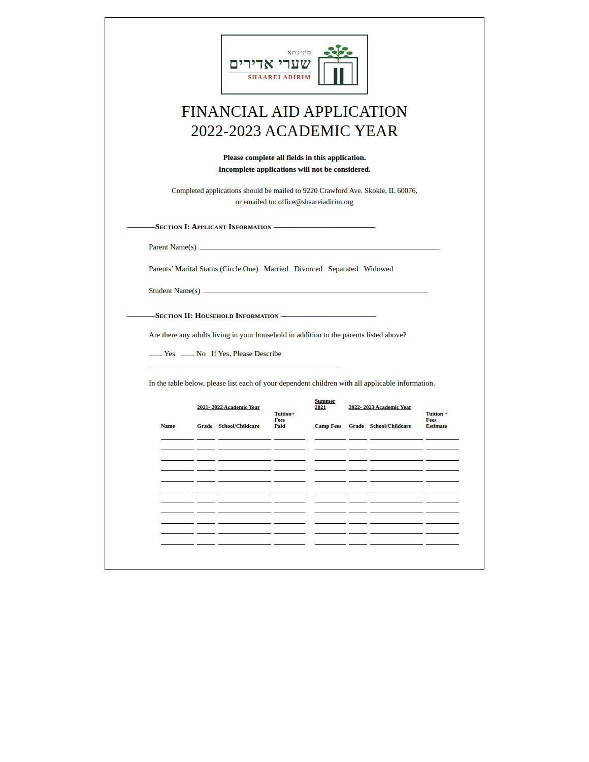מתיבתא
שערי אדירים
SHAAREI ADIRIM
FINANCIAL AID APPLICATION2022-2023 ACADEMIC YEAR
Please complete all fields in this application.
Incomplete applications will not be considered.
Completed applications should be mailed to 9220 Crawford Ave. Skokie, IL 60076,
or emailed to: office@shaareiadirim.org
--------------Section I: Applicant Information --------------------------------------------------
Parent Name(s)
Parents’ Marital Status (Circle One) Married Divorced Separated Widowed
Student Name(s)
--------------Section II: Household Information -----------------------------------------------
Are there any adults living in your household in addition to the parents listed above?
Yes No If Yes, Please Describe
In the table below, please list each of your dependent children with all applicable information.
| | 2021- 2022 Academic Year | Summer 2021 | 2022- 2023 Academic Year | |
| --- | --- | --- | --- | --- |
| Name | Grade | School/Childcare | Tuition+ Fees Paid | | Camp Fees | Grade | School/Childcare | Tuition + Fees Estimate |